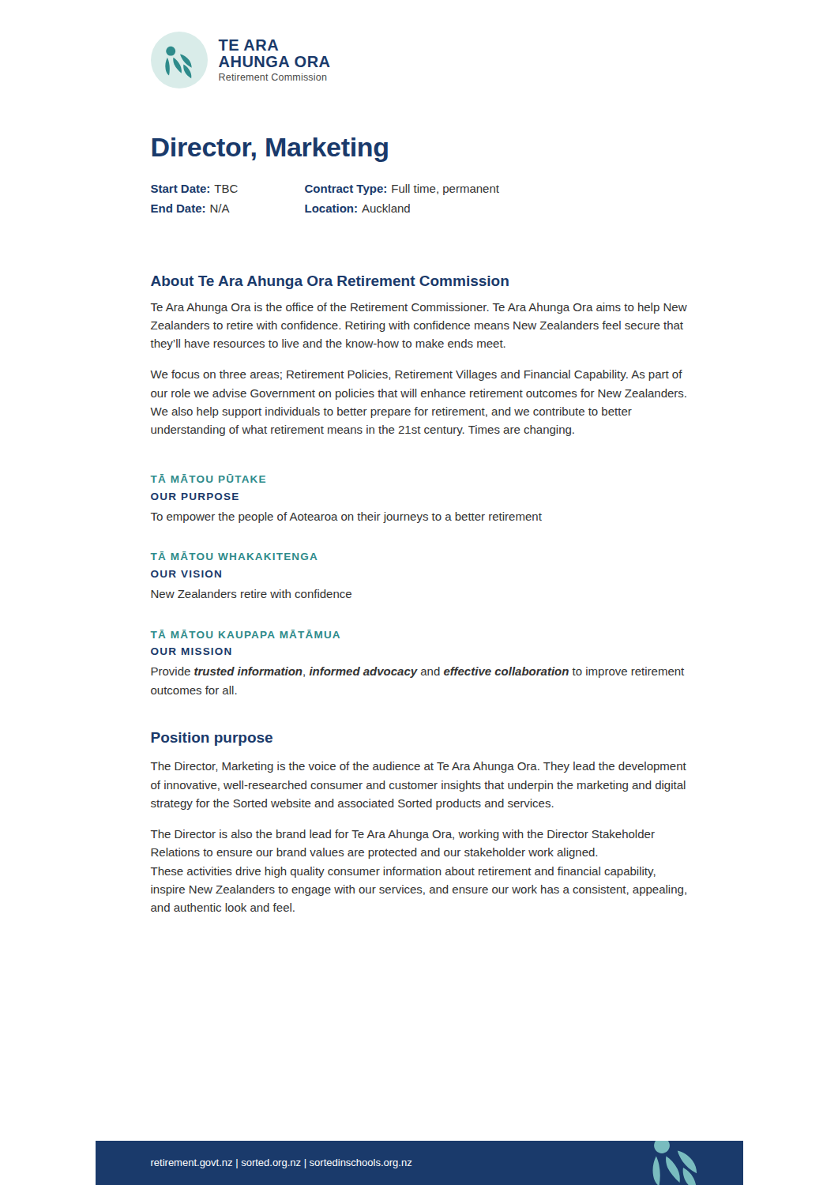TE ARA AHUNGA ORA Retirement Commission
Director, Marketing
Start Date: TBC
Contract Type: Full time, permanent
End Date: N/A
Location: Auckland
About Te Ara Ahunga Ora Retirement Commission
Te Ara Ahunga Ora is the office of the Retirement Commissioner. Te Ara Ahunga Ora aims to help New Zealanders to retire with confidence. Retiring with confidence means New Zealanders feel secure that they’ll have resources to live and the know-how to make ends meet.
We focus on three areas; Retirement Policies, Retirement Villages and Financial Capability. As part of our role we advise Government on policies that will enhance retirement outcomes for New Zealanders. We also help support individuals to better prepare for retirement, and we contribute to better understanding of what retirement means in the 21st century. Times are changing.
TĀ MĀTOU PŪTAKE
OUR PURPOSE
To empower the people of Aotearoa on their journeys to a better retirement
TĀ MĀTOU WHAKAKITENGA
OUR VISION
New Zealanders retire with confidence
TĀ MĀTOU KAUPAPA MĀTĀMUA
OUR MISSION
Provide trusted information, informed advocacy and effective collaboration to improve retirement outcomes for all.
Position purpose
The Director, Marketing is the voice of the audience at Te Ara Ahunga Ora. They lead the development of innovative, well-researched consumer and customer insights that underpin the marketing and digital strategy for the Sorted website and associated Sorted products and services.
The Director is also the brand lead for Te Ara Ahunga Ora, working with the Director Stakeholder Relations to ensure our brand values are protected and our stakeholder work aligned.
These activities drive high quality consumer information about retirement and financial capability, inspire New Zealanders to engage with our services, and ensure our work has a consistent, appealing, and authentic look and feel.
retirement.govt.nz | sorted.org.nz | sortedinschools.org.nz